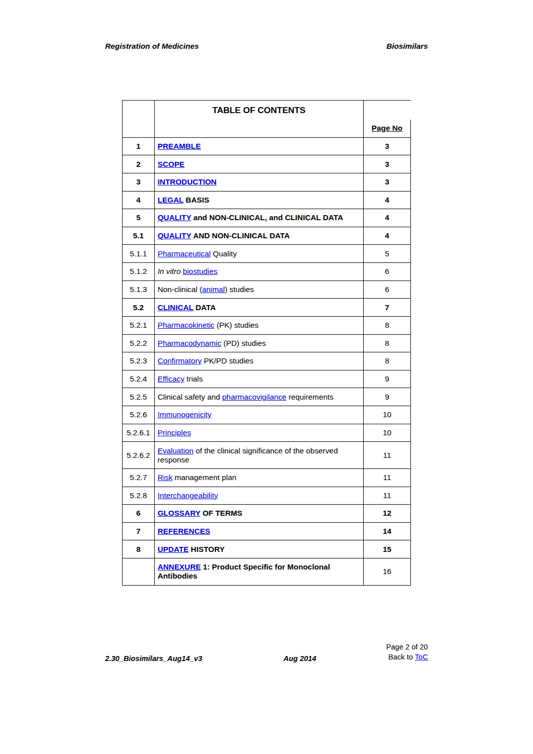Registration of Medicines Biosimilars
| | TABLE OF CONTENTS | |
| | | Page No |
| 1 | PREAMBLE | 3 |
| 2 | SCOPE | 3 |
| 3 | INTRODUCTION | 3 |
| 4 | LEGAL BASIS | 4 |
| 5 | QUALITY and NON-CLINICAL, and CLINICAL DATA | 4 |
| 5.1 | QUALITY AND NON-CLINICAL DATA | 4 |
| 5.1.1 | Pharmaceutical Quality | 5 |
| 5.1.2 | In vitro biostudies | 6 |
| 5.1.3 | Non-clinical ( animal ) studies | 6 |
| 5.2 | CLINICAL DATA | 7 |
| 5.2.1 | Pharmacokinetic (PK) studies | 8 |
| 5.2.2 | Pharmacodynamic (PD) studies | 8 |
| 5.2.3 | Confirmatory PK/PD studies | 8 |
| 5.2.4 | Efficacy trials | 9 |
| 5.2.5 | Clinical safety and pharmacovigilance requirements | 9 |
| 5.2.6 | Immunogenicity | 10 |
| 5.2.6.1 | Principles | 10 |
| 5.2.6.2 | Evaluation of the clinical significance of the observed response | 11 |
| 5.2.7 | Risk management plan | 11 |
| 5.2.8 | Interchangeability | 11 |
| 6 | GLOSSARY OF TERMS | 12 |
| 7 | REFERENCES | 14 |
| 8 | UPDATE HISTORY | 15 |
| | ANNEXURE 1: Product Specific for Monoclonal Antibodies | 16 |
2.30_Biosimilars_Aug14_v3
Aug 2014
Page 2 of 20
Back to ToC